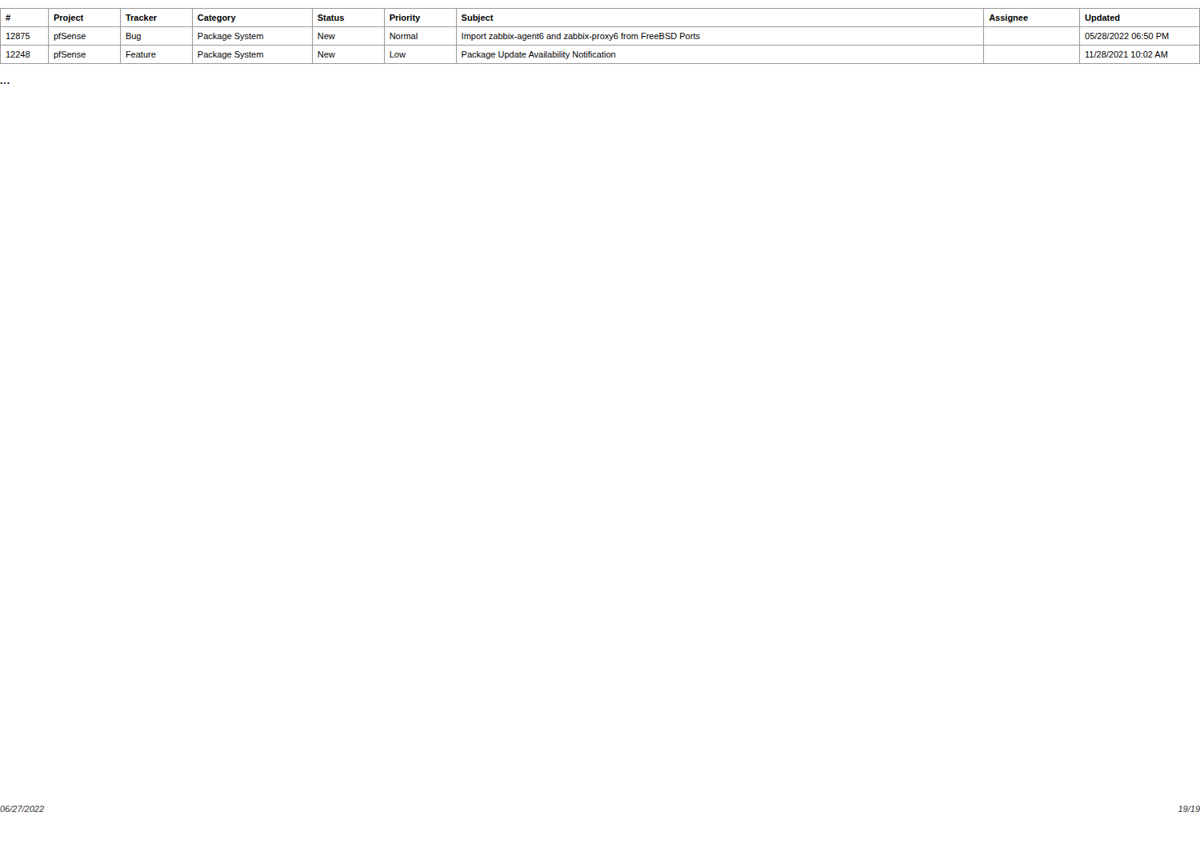| # | Project | Tracker | Category | Status | Priority | Subject | Assignee | Updated |
| --- | --- | --- | --- | --- | --- | --- | --- | --- |
| 12875 | pfSense | Bug | Package System | New | Normal | Import zabbix-agent6 and zabbix-proxy6 from FreeBSD Ports | | 05/28/2022 06:50 PM |
| 12248 | pfSense | Feature | Package System | New | Low | Package Update Availability Notification | | 11/28/2021 10:02 AM |
...
06/27/2022 19/19